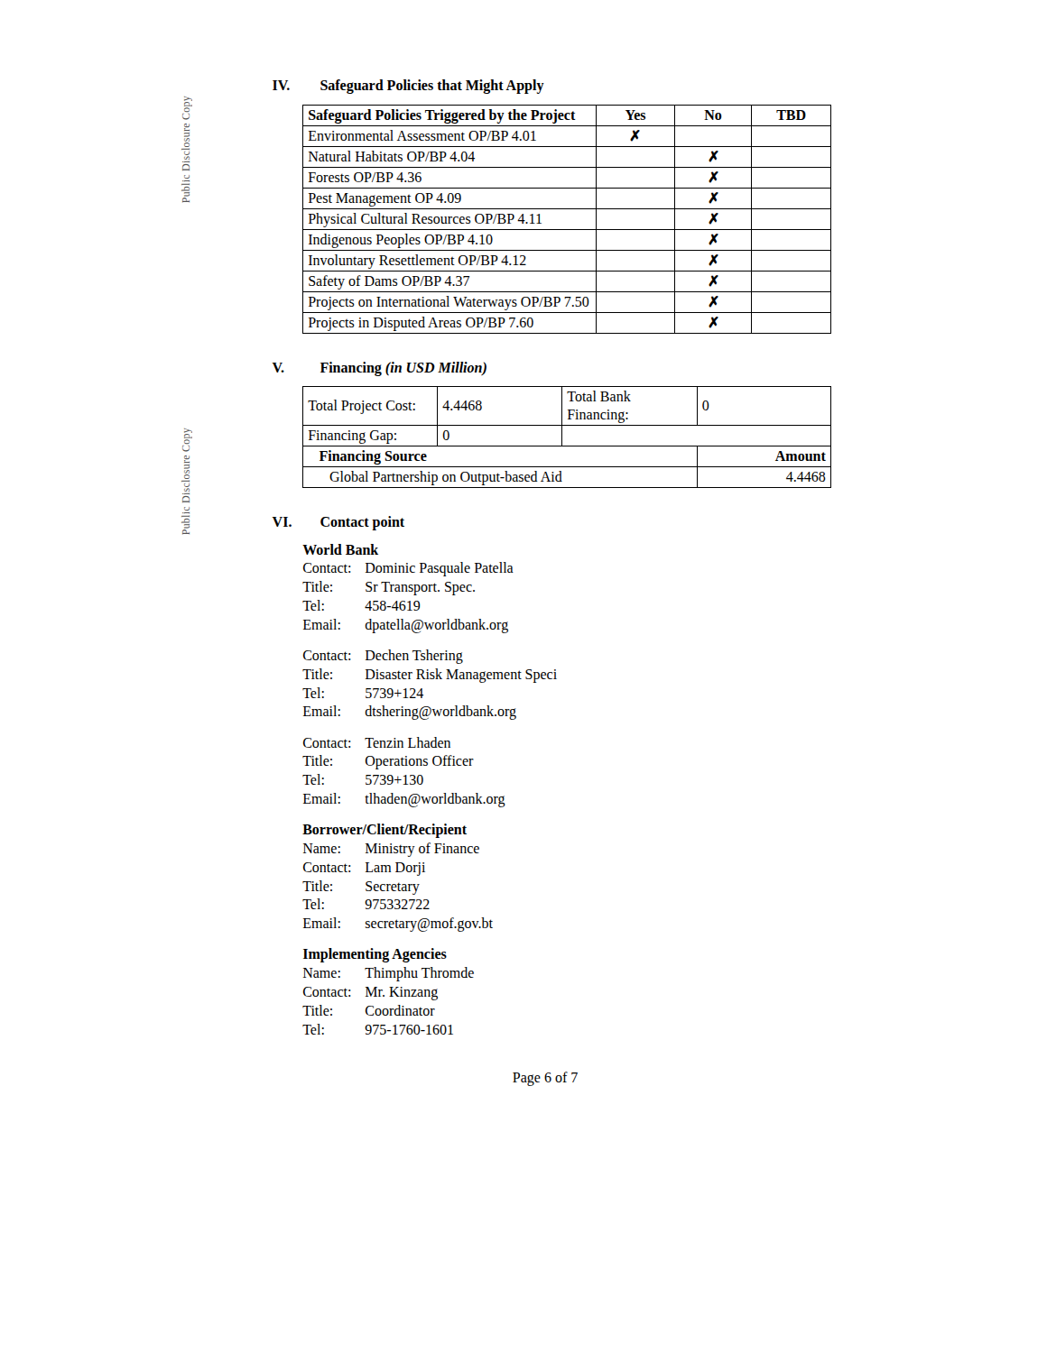Public Disclosure Copy Public Disclosure Copy
IV. Safeguard Policies that Might Apply
| Safeguard Policies Triggered by the Project | Yes | No | TBD |
| --- | --- | --- | --- |
| Environmental Assessment OP/BP 4.01 | ✗ | | |
| Natural Habitats OP/BP 4.04 | | ✗ | |
| Forests OP/BP 4.36 | | ✗ | |
| Pest Management OP 4.09 | | ✗ | |
| Physical Cultural Resources OP/BP 4.11 | | ✗ | |
| Indigenous Peoples OP/BP 4.10 | | ✗ | |
| Involuntary Resettlement OP/BP 4.12 | | ✗ | |
| Safety of Dams OP/BP 4.37 | | ✗ | |
| Projects on International Waterways OP/BP 7.50 | | ✗ | |
| Projects in Disputed Areas OP/BP 7.60 | | ✗ | |
V. Financing (in USD Million)
| Total Project Cost: | 4.4468 | Total Bank Financing: | 0 |
| Financing Gap: | 0 | |
| Financing Source | Amount |
| Global Partnership on Output-based Aid | 4.4468 |
VI. Contact point
World Bank
Contact: Dominic Pasquale Patella
Title: Sr Transport. Spec.
Tel: 458-4619
Email: dpatella@worldbank.org
Contact: Dechen Tshering
Title: Disaster Risk Management Speci
Tel: 5739+124
Email: dtshering@worldbank.org
Contact: Tenzin Lhaden
Title: Operations Officer
Tel: 5739+130
Email: tlhaden@worldbank.org
Borrower/Client/Recipient
Name: Ministry of Finance
Contact: Lam Dorji
Title: Secretary
Tel: 975332722
Email: secretary@mof.gov.bt
Implementing Agencies
Name: Thimphu Thromde
Contact: Mr. Kinzang
Title: Coordinator
Tel: 975-1760-1601
Page 6 of 7